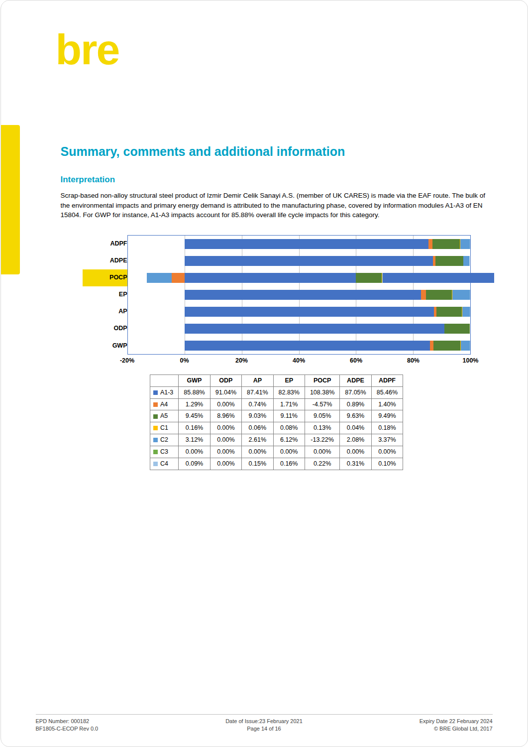bre
Summary, comments and additional information
Interpretation
Scrap-based non-alloy structural steel product of Izmir Demir Celik Sanayi A.S. (member of UK CARES) is made via the EAF route. The bulk of the environmental impacts and primary energy demand is attributed to the manufacturing phase, covered by information modules A1-A3 of EN 15804. For GWP for instance, A1-A3 impacts account for 85.88% overall life cycle impacts for this category.
| ADPF | |
| ADPE | |
| POCP | |
| EP | |
| AP | |
| ODP | |
| GWP | |
-20% 0% 20% 40% 60% 80% 100%
| | GWP | ODP | AP | EP | POCP | ADPE | ADPF |
| --- | --- | --- | --- | --- | --- | --- | --- |
| A1-3 | 85.88% | 91.04% | 87.41% | 82.83% | 108.38% | 87.05% | 85.46% |
| A4 | 1.29% | 0.00% | 0.74% | 1.71% | -4.57% | 0.89% | 1.40% |
| A5 | 9.45% | 8.96% | 9.03% | 9.11% | 9.05% | 9.63% | 9.49% |
| C1 | 0.16% | 0.00% | 0.06% | 0.08% | 0.13% | 0.04% | 0.18% |
| C2 | 3.12% | 0.00% | 2.61% | 6.12% | -13.22% | 2.08% | 3.37% |
| C3 | 0.00% | 0.00% | 0.00% | 0.00% | 0.00% | 0.00% | 0.00% |
| C4 | 0.09% | 0.00% | 0.15% | 0.16% | 0.22% | 0.31% | 0.10% |
| EPD Number: 000182 | Date of Issue:23 February 2021 | Expiry Date 22 February 2024 |
| BF1805-C-ECOP Rev 0.0 | Page 14 of 16 | © BRE Global Ltd, 2017 |